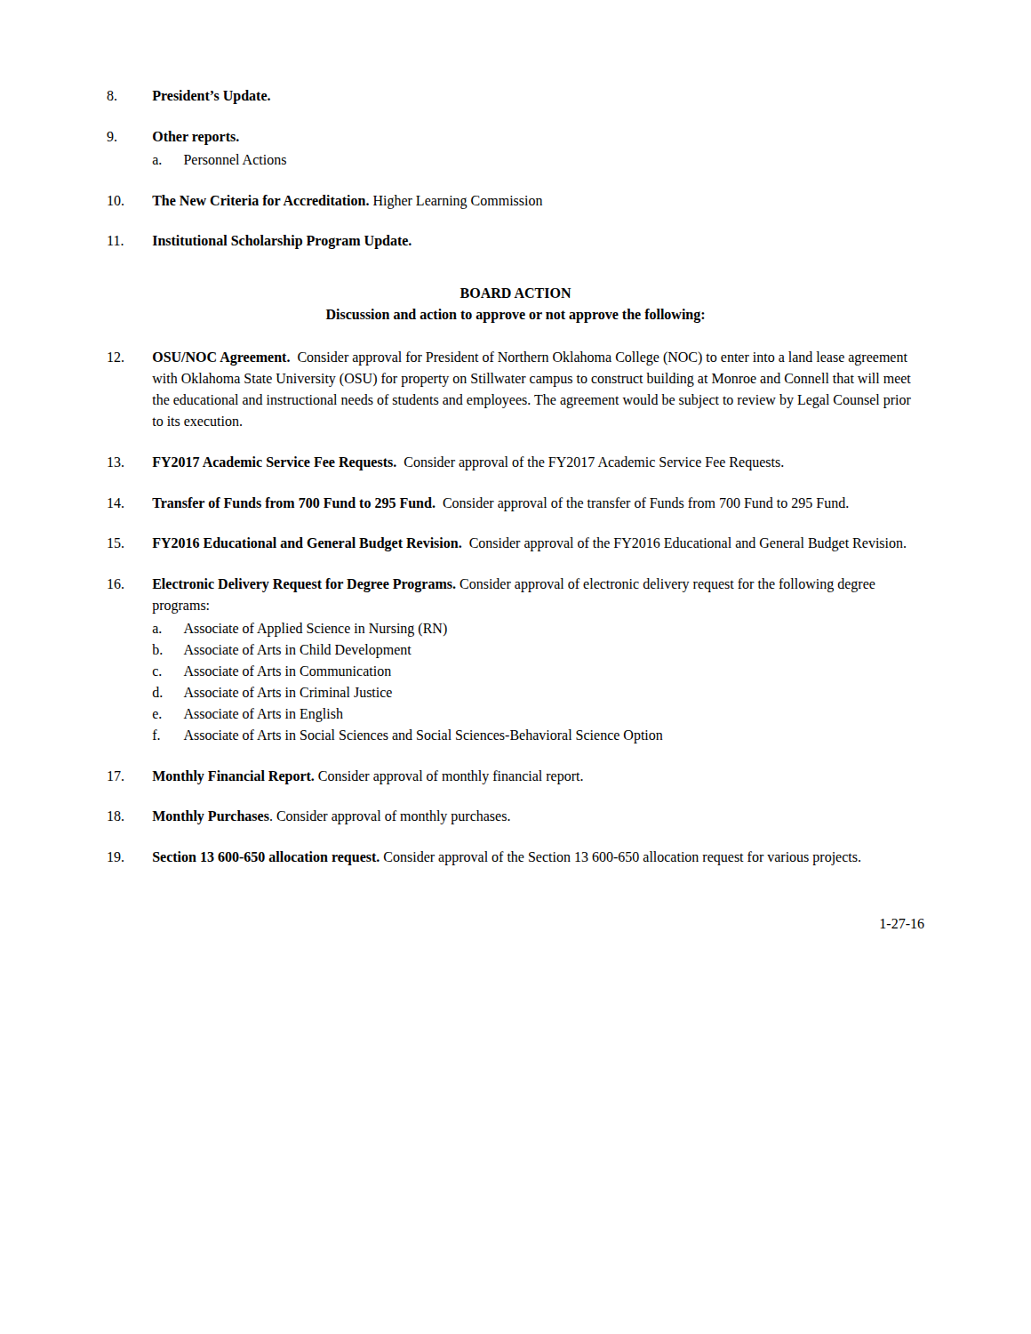8. President’s Update.
9. Other reports.
a. Personnel Actions
10. The New Criteria for Accreditation. Higher Learning Commission
11. Institutional Scholarship Program Update.
BOARD ACTION Discussion and action to approve or not approve the following:
12. OSU/NOC Agreement. Consider approval for President of Northern Oklahoma College (NOC) to enter into a land lease agreement with Oklahoma State University (OSU) for property on Stillwater campus to construct building at Monroe and Connell that will meet the educational and instructional needs of students and employees. The agreement would be subject to review by Legal Counsel prior to its execution.
13. FY2017 Academic Service Fee Requests. Consider approval of the FY2017 Academic Service Fee Requests.
14. Transfer of Funds from 700 Fund to 295 Fund. Consider approval of the transfer of Funds from 700 Fund to 295 Fund.
15. FY2016 Educational and General Budget Revision. Consider approval of the FY2016 Educational and General Budget Revision.
16. Electronic Delivery Request for Degree Programs. Consider approval of electronic delivery request for the following degree programs:
a. Associate of Applied Science in Nursing (RN)
b. Associate of Arts in Child Development
c. Associate of Arts in Communication
d. Associate of Arts in Criminal Justice
e. Associate of Arts in English
f. Associate of Arts in Social Sciences and Social Sciences-Behavioral Science Option
17. Monthly Financial Report. Consider approval of monthly financial report.
18. Monthly Purchases. Consider approval of monthly purchases.
19. Section 13 600-650 allocation request. Consider approval of the Section 13 600-650 allocation request for various projects.
1-27-16